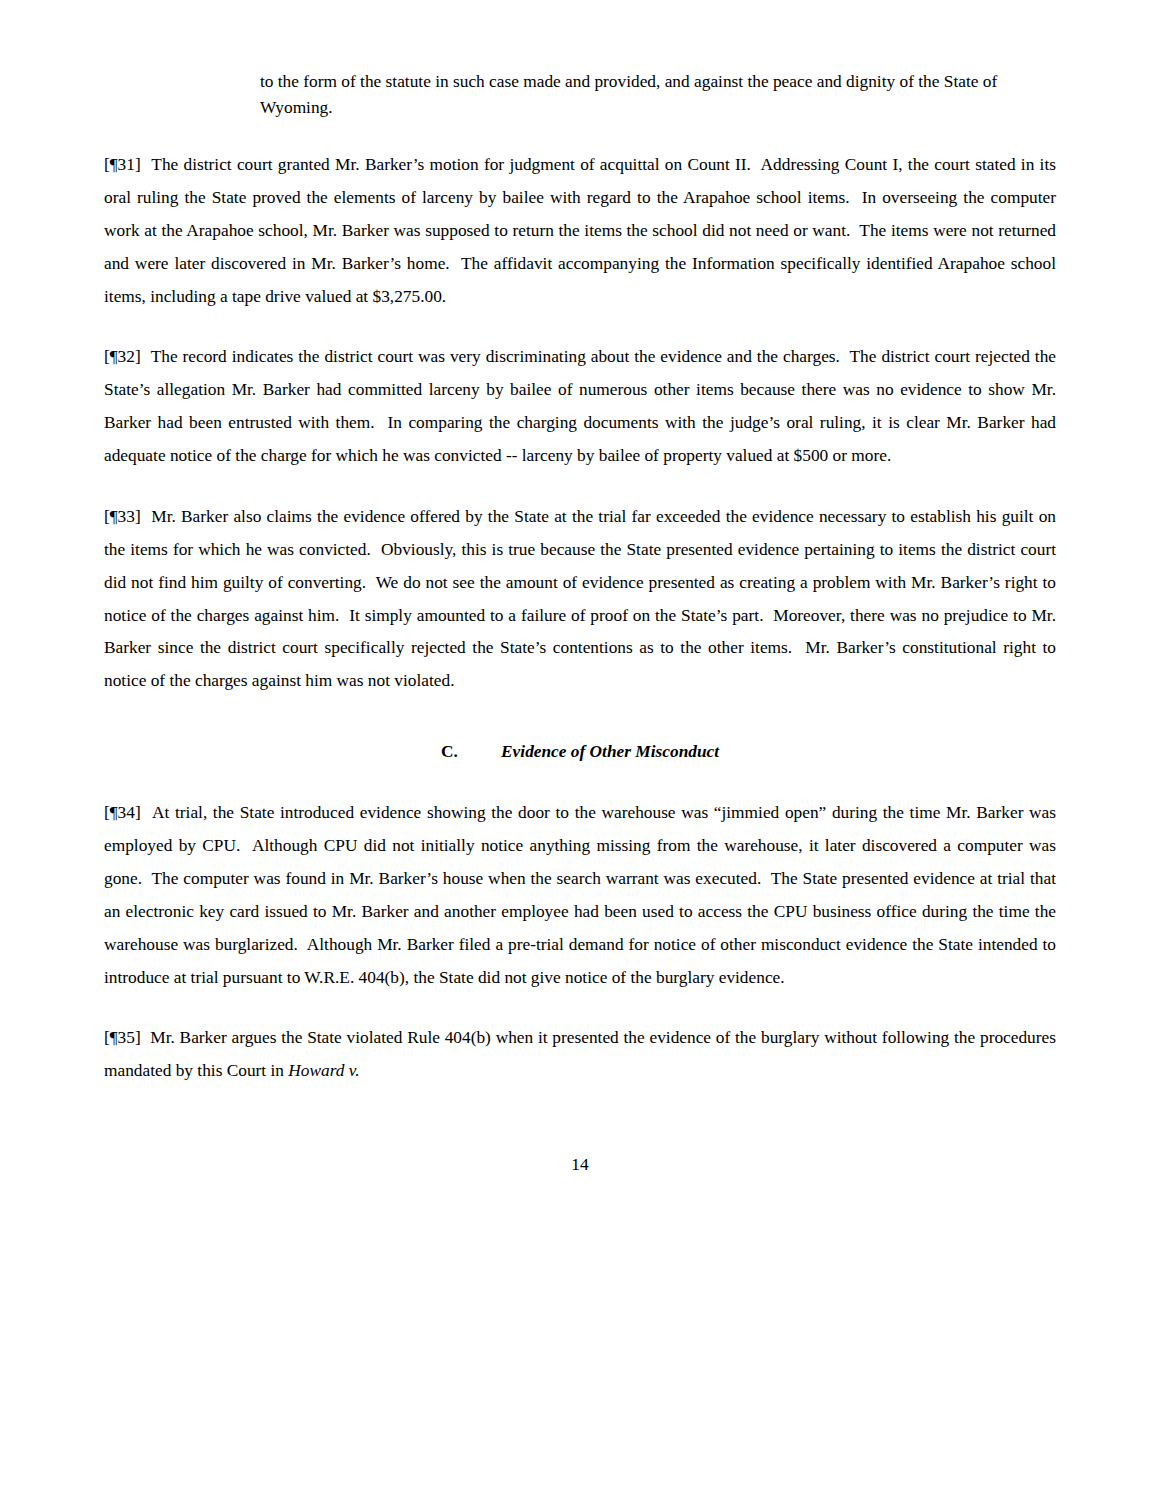to the form of the statute in such case made and provided, and against the peace and dignity of the State of Wyoming.
[¶31] The district court granted Mr. Barker’s motion for judgment of acquittal on Count II. Addressing Count I, the court stated in its oral ruling the State proved the elements of larceny by bailee with regard to the Arapahoe school items. In overseeing the computer work at the Arapahoe school, Mr. Barker was supposed to return the items the school did not need or want. The items were not returned and were later discovered in Mr. Barker’s home. The affidavit accompanying the Information specifically identified Arapahoe school items, including a tape drive valued at $3,275.00.
[¶32] The record indicates the district court was very discriminating about the evidence and the charges. The district court rejected the State’s allegation Mr. Barker had committed larceny by bailee of numerous other items because there was no evidence to show Mr. Barker had been entrusted with them. In comparing the charging documents with the judge’s oral ruling, it is clear Mr. Barker had adequate notice of the charge for which he was convicted -- larceny by bailee of property valued at $500 or more.
[¶33] Mr. Barker also claims the evidence offered by the State at the trial far exceeded the evidence necessary to establish his guilt on the items for which he was convicted. Obviously, this is true because the State presented evidence pertaining to items the district court did not find him guilty of converting. We do not see the amount of evidence presented as creating a problem with Mr. Barker’s right to notice of the charges against him. It simply amounted to a failure of proof on the State’s part. Moreover, there was no prejudice to Mr. Barker since the district court specifically rejected the State’s contentions as to the other items. Mr. Barker’s constitutional right to notice of the charges against him was not violated.
C. Evidence of Other Misconduct
[¶34] At trial, the State introduced evidence showing the door to the warehouse was “jimmied open” during the time Mr. Barker was employed by CPU. Although CPU did not initially notice anything missing from the warehouse, it later discovered a computer was gone. The computer was found in Mr. Barker’s house when the search warrant was executed. The State presented evidence at trial that an electronic key card issued to Mr. Barker and another employee had been used to access the CPU business office during the time the warehouse was burglarized. Although Mr. Barker filed a pre-trial demand for notice of other misconduct evidence the State intended to introduce at trial pursuant to W.R.E. 404(b), the State did not give notice of the burglary evidence.
[¶35] Mr. Barker argues the State violated Rule 404(b) when it presented the evidence of the burglary without following the procedures mandated by this Court in Howard v.
14